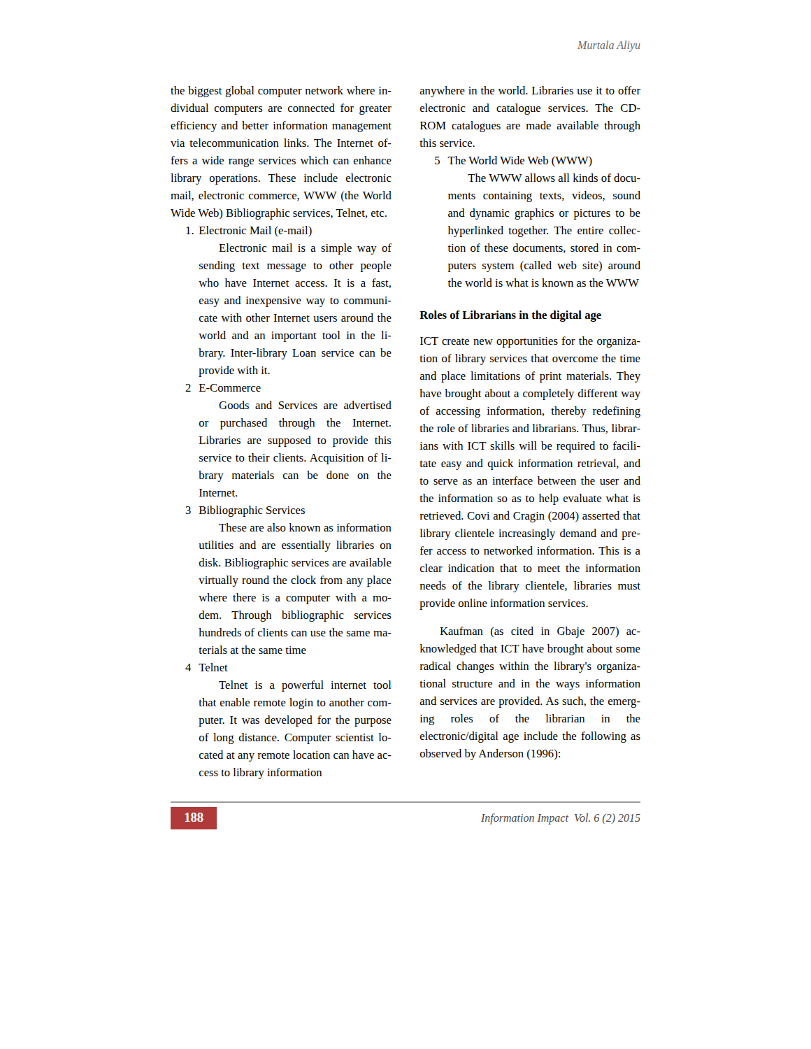Murtala Aliyu
the biggest global computer network where individual computers are connected for greater efficiency and better information management via telecommunication links. The Internet offers a wide range services which can enhance library operations. These include electronic mail, electronic commerce, WWW (the World Wide Web) Bibliographic services, Telnet, etc.
1.
Electronic Mail (e-mail)
Electronic mail is a simple way of sending text message to other people who have Internet access. It is a fast, easy and inexpensive way to communicate with other Internet users around the world and an important tool in the library. Inter-library Loan service can be provide with it.
2
E-Commerce
Goods and Services are advertised or purchased through the Internet. Libraries are supposed to provide this service to their clients. Acquisition of library materials can be done on the Internet.
3
Bibliographic Services
These are also known as information utilities and are essentially libraries on disk. Bibliographic services are available virtually round the clock from any place where there is a computer with a modem. Through bibliographic services hundreds of clients can use the same materials at the same time
4
Telnet
Telnet is a powerful internet tool that enable remote login to another computer. It was developed for the purpose of long distance. Computer scientist located at any remote location can have access to library information
anywhere in the world. Libraries use it to offer electronic and catalogue services. The CD-ROM catalogues are made available through this service.
5
The World Wide Web (WWW)
The WWW allows all kinds of documents containing texts, videos, sound and dynamic graphics or pictures to be hyperlinked together. The entire collection of these documents, stored in computers system (called web site) around the world is what is known as the WWW
Roles of Librarians in the digital age
ICT create new opportunities for the organization of library services that overcome the time and place limitations of print materials. They have brought about a completely different way of accessing information, thereby redefining the role of libraries and librarians. Thus, librarians with ICT skills will be required to facilitate easy and quick information retrieval, and to serve as an interface between the user and the information so as to help evaluate what is retrieved. Covi and Cragin (2004) asserted that library clientele increasingly demand and prefer access to networked information. This is a clear indication that to meet the information needs of the library clientele, libraries must provide online information services.
Kaufman (as cited in Gbaje 2007) acknowledged that ICT have brought about some radical changes within the library's organizational structure and in the ways information and services are provided. As such, the emerging roles of the librarian in the electronic/digital age include the following as observed by Anderson (1996):
188
Information Impact Vol. 6 (2) 2015